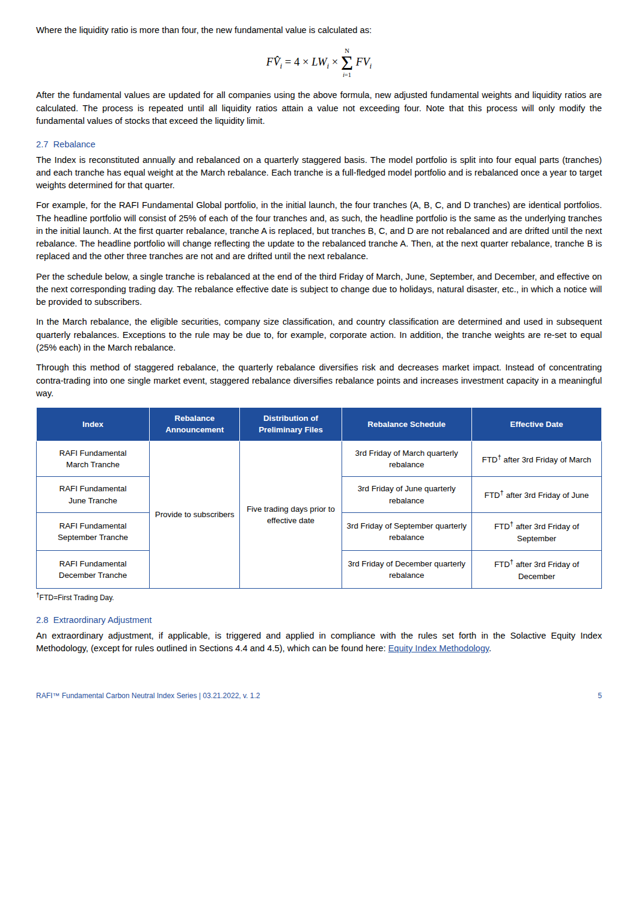Where the liquidity ratio is more than four, the new fundamental value is calculated as:
FV̂i = 4 × LWi × N
Σ
i=1 FVi
After the fundamental values are updated for all companies using the above formula, new adjusted fundamental weights and liquidity ratios are calculated. The process is repeated until all liquidity ratios attain a value not exceeding four. Note that this process will only modify the fundamental values of stocks that exceed the liquidity limit.
2.7 Rebalance
The Index is reconstituted annually and rebalanced on a quarterly staggered basis. The model portfolio is split into four equal parts (tranches) and each tranche has equal weight at the March rebalance. Each tranche is a full-fledged model portfolio and is rebalanced once a year to target weights determined for that quarter.
For example, for the RAFI Fundamental Global portfolio, in the initial launch, the four tranches (A, B, C, and D tranches) are identical portfolios. The headline portfolio will consist of 25% of each of the four tranches and, as such, the headline portfolio is the same as the underlying tranches in the initial launch. At the first quarter rebalance, tranche A is replaced, but tranches B, C, and D are not rebalanced and are drifted until the next rebalance. The headline portfolio will change reflecting the update to the rebalanced tranche A. Then, at the next quarter rebalance, tranche B is replaced and the other three tranches are not and are drifted until the next rebalance.
Per the schedule below, a single tranche is rebalanced at the end of the third Friday of March, June, September, and December, and effective on the next corresponding trading day. The rebalance effective date is subject to change due to holidays, natural disaster, etc., in which a notice will be provided to subscribers.
In the March rebalance, the eligible securities, company size classification, and country classification are determined and used in subsequent quarterly rebalances. Exceptions to the rule may be due to, for example, corporate action. In addition, the tranche weights are re-set to equal (25% each) in the March rebalance.
Through this method of staggered rebalance, the quarterly rebalance diversifies risk and decreases market impact. Instead of concentrating contra-trading into one single market event, staggered rebalance diversifies rebalance points and increases investment capacity in a meaningful way.
| Index | Rebalance Announcement | Distribution of Preliminary Files | Rebalance Schedule | Effective Date |
| --- | --- | --- | --- | --- |
| RAFI Fundamental March Tranche | Provide to subscribers | Five trading days prior to effective date | 3rd Friday of March quarterly rebalance | FTD † after 3rd Friday of March |
| RAFI Fundamental June Tranche | 3rd Friday of June quarterly rebalance | FTD † after 3rd Friday of June |
| RAFI Fundamental September Tranche | 3rd Friday of September quarterly rebalance | FTD † after 3rd Friday of September |
| RAFI Fundamental December Tranche | 3rd Friday of December quarterly rebalance | FTD † after 3rd Friday of December |
†FTD=First Trading Day.
2.8 Extraordinary Adjustment
An extraordinary adjustment, if applicable, is triggered and applied in compliance with the rules set forth in the Solactive Equity Index Methodology, (except for rules outlined in Sections 4.4 and 4.5), which can be found here: Equity Index Methodology.
RAFI™ Fundamental Carbon Neutral Index Series | 03.21.2022, v. 1.2 5